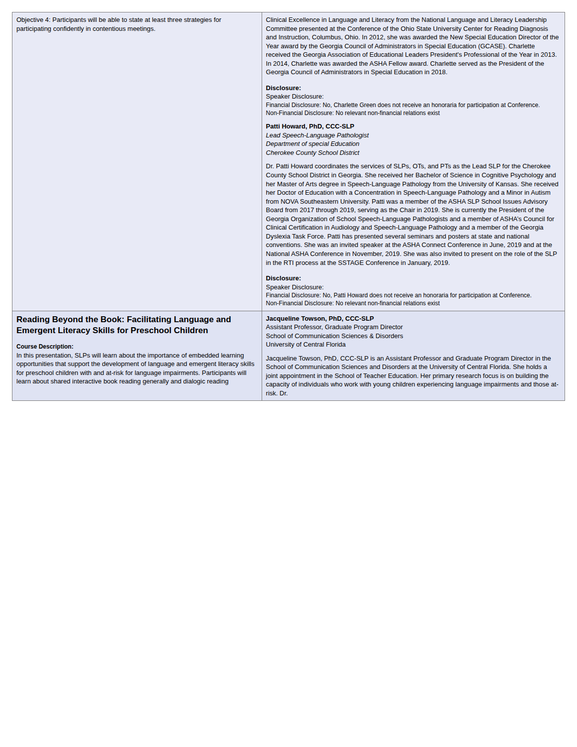| Objective 4: Participants will be able to state at least three strategies for participating confidently in contentious meetings. | Clinical Excellence in Language and Literacy from the National Language and Literacy Leadership Committee presented at the Conference of the Ohio State University Center for Reading Diagnosis and Instruction, Columbus, Ohio. In 2012, she was awarded the New Special Education Director of the Year award by the Georgia Council of Administrators in Special Education (GCASE). Charlette received the Georgia Association of Educational Leaders President's Professional of the Year in 2013. In 2014, Charlette was awarded the ASHA Fellow award. Charlette served as the President of the Georgia Council of Administrators in Special Education in 2018. Disclosure: Speaker Disclosure: Financial Disclosure: No, Charlette Green does not receive an honoraria for participation at Conference. Non-Financial Disclosure: No relevant non-financial relations exist Patti Howard, PhD, CCC-SLP Lead Speech-Language Pathologist Department of special Education Cherokee County School District Dr. Patti Howard coordinates the services of SLPs, OTs, and PTs as the Lead SLP for the Cherokee County School District in Georgia. She received her Bachelor of Science in Cognitive Psychology and her Master of Arts degree in Speech-Language Pathology from the University of Kansas. She received her Doctor of Education with a Concentration in Speech-Language Pathology and a Minor in Autism from NOVA Southeastern University. Patti was a member of the ASHA SLP School Issues Advisory Board from 2017 through 2019, serving as the Chair in 2019. She is currently the President of the Georgia Organization of School Speech-Language Pathologists and a member of ASHA’s Council for Clinical Certification in Audiology and Speech-Language Pathology and a member of the Georgia Dyslexia Task Force. Patti has presented several seminars and posters at state and national conventions. She was an invited speaker at the ASHA Connect Conference in June, 2019 and at the National ASHA Conference in November, 2019. She was also invited to present on the role of the SLP in the RTI process at the SSTAGE Conference in January, 2019. Disclosure: Speaker Disclosure: Financial Disclosure: No, Patti Howard does not receive an honoraria for participation at Conference. Non-Financial Disclosure: No relevant non-financial relations exist |
| Reading Beyond the Book: Facilitating Language and Emergent Literacy Skills for Preschool Children Course Description: In this presentation, SLPs will learn about the importance of embedded learning opportunities that support the development of language and emergent literacy skills for preschool children with and at-risk for language impairments. Participants will learn about shared interactive book reading generally and dialogic reading | Jacqueline Towson, PhD, CCC-SLP Assistant Professor, Graduate Program Director School of Communication Sciences & Disorders University of Central Florida Jacqueline Towson, PhD, CCC-SLP is an Assistant Professor and Graduate Program Director in the School of Communication Sciences and Disorders at the University of Central Florida. She holds a joint appointment in the School of Teacher Education. Her primary research focus is on building the capacity of individuals who work with young children experiencing language impairments and those at-risk. Dr. |